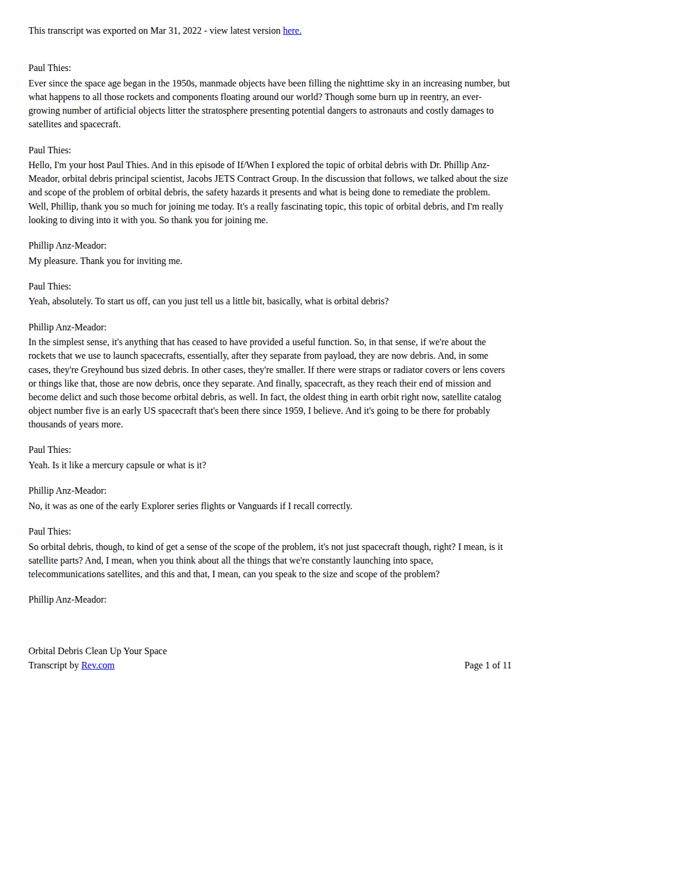This transcript was exported on Mar 31, 2022 - view latest version here.
Paul Thies:
Ever since the space age began in the 1950s, manmade objects have been filling the nighttime sky in an increasing number, but what happens to all those rockets and components floating around our world? Though some burn up in reentry, an ever-growing number of artificial objects litter the stratosphere presenting potential dangers to astronauts and costly damages to satellites and spacecraft.
Paul Thies:
Hello, I'm your host Paul Thies. And in this episode of If/When I explored the topic of orbital debris with Dr. Phillip Anz-Meador, orbital debris principal scientist, Jacobs JETS Contract Group. In the discussion that follows, we talked about the size and scope of the problem of orbital debris, the safety hazards it presents and what is being done to remediate the problem. Well, Phillip, thank you so much for joining me today. It's a really fascinating topic, this topic of orbital debris, and I'm really looking to diving into it with you. So thank you for joining me.
Phillip Anz-Meador:
My pleasure. Thank you for inviting me.
Paul Thies:
Yeah, absolutely. To start us off, can you just tell us a little bit, basically, what is orbital debris?
Phillip Anz-Meador:
In the simplest sense, it's anything that has ceased to have provided a useful function. So, in that sense, if we're about the rockets that we use to launch spacecrafts, essentially, after they separate from payload, they are now debris. And, in some cases, they're Greyhound bus sized debris. In other cases, they're smaller. If there were straps or radiator covers or lens covers or things like that, those are now debris, once they separate. And finally, spacecraft, as they reach their end of mission and become delict and such those become orbital debris, as well. In fact, the oldest thing in earth orbit right now, satellite catalog object number five is an early US spacecraft that's been there since 1959, I believe. And it's going to be there for probably thousands of years more.
Paul Thies:
Yeah. Is it like a mercury capsule or what is it?
Phillip Anz-Meador:
No, it was as one of the early Explorer series flights or Vanguards if I recall correctly.
Paul Thies:
So orbital debris, though, to kind of get a sense of the scope of the problem, it's not just spacecraft though, right? I mean, is it satellite parts? And, I mean, when you think about all the things that we're constantly launching into space, telecommunications satellites, and this and that, I mean, can you speak to the size and scope of the problem?
Phillip Anz-Meador:
Orbital Debris Clean Up Your Space
Transcript by Rev.com
Page 1 of 11